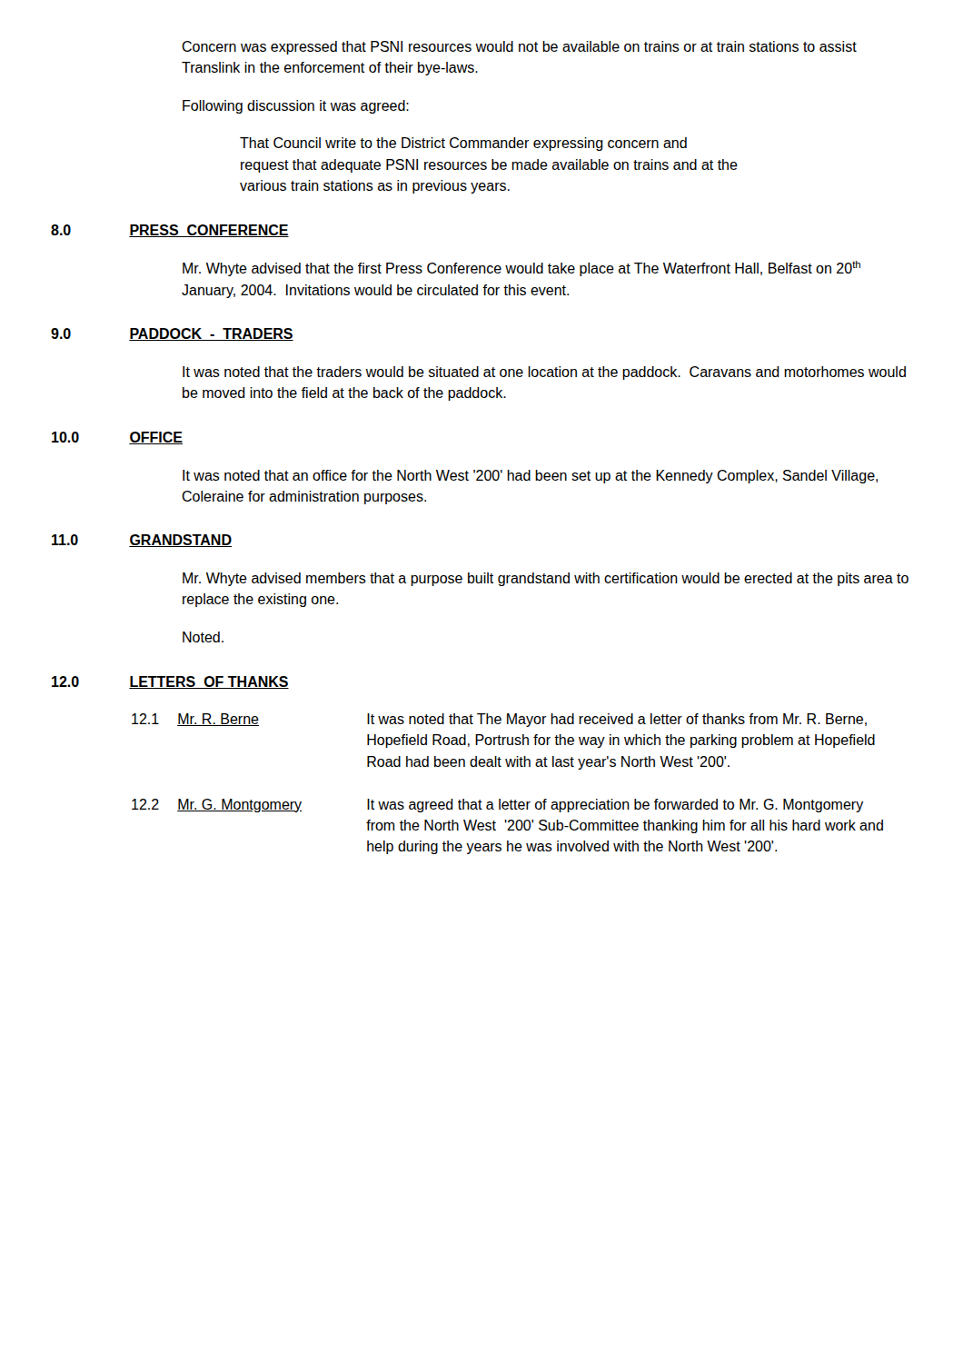Concern was expressed that PSNI resources would not be available on trains or at train stations to assist Translink in the enforcement of their bye-laws.
Following discussion it was agreed:
That Council write to the District Commander expressing concern and request that adequate PSNI resources be made available on trains and at the various train stations as in previous years.
8.0 PRESS CONFERENCE
Mr. Whyte advised that the first Press Conference would take place at The Waterfront Hall, Belfast on 20th January, 2004. Invitations would be circulated for this event.
9.0 PADDOCK - TRADERS
It was noted that the traders would be situated at one location at the paddock. Caravans and motorhomes would be moved into the field at the back of the paddock.
10.0 OFFICE
It was noted that an office for the North West '200' had been set up at the Kennedy Complex, Sandel Village, Coleraine for administration purposes.
11.0 GRANDSTAND
Mr. Whyte advised members that a purpose built grandstand with certification would be erected at the pits area to replace the existing one.
Noted.
12.0 LETTERS OF THANKS
| 12.1 | Mr. R. Berne | It was noted that The Mayor had received a letter of thanks from Mr. R. Berne, Hopefield Road, Portrush for the way in which the parking problem at Hopefield Road had been dealt with at last year's North West '200'. |
| 12.2 | Mr. G. Montgomery | It was agreed that a letter of appreciation be forwarded to Mr. G. Montgomery from the North West '200' Sub-Committee thanking him for all his hard work and help during the years he was involved with the North West '200'. |